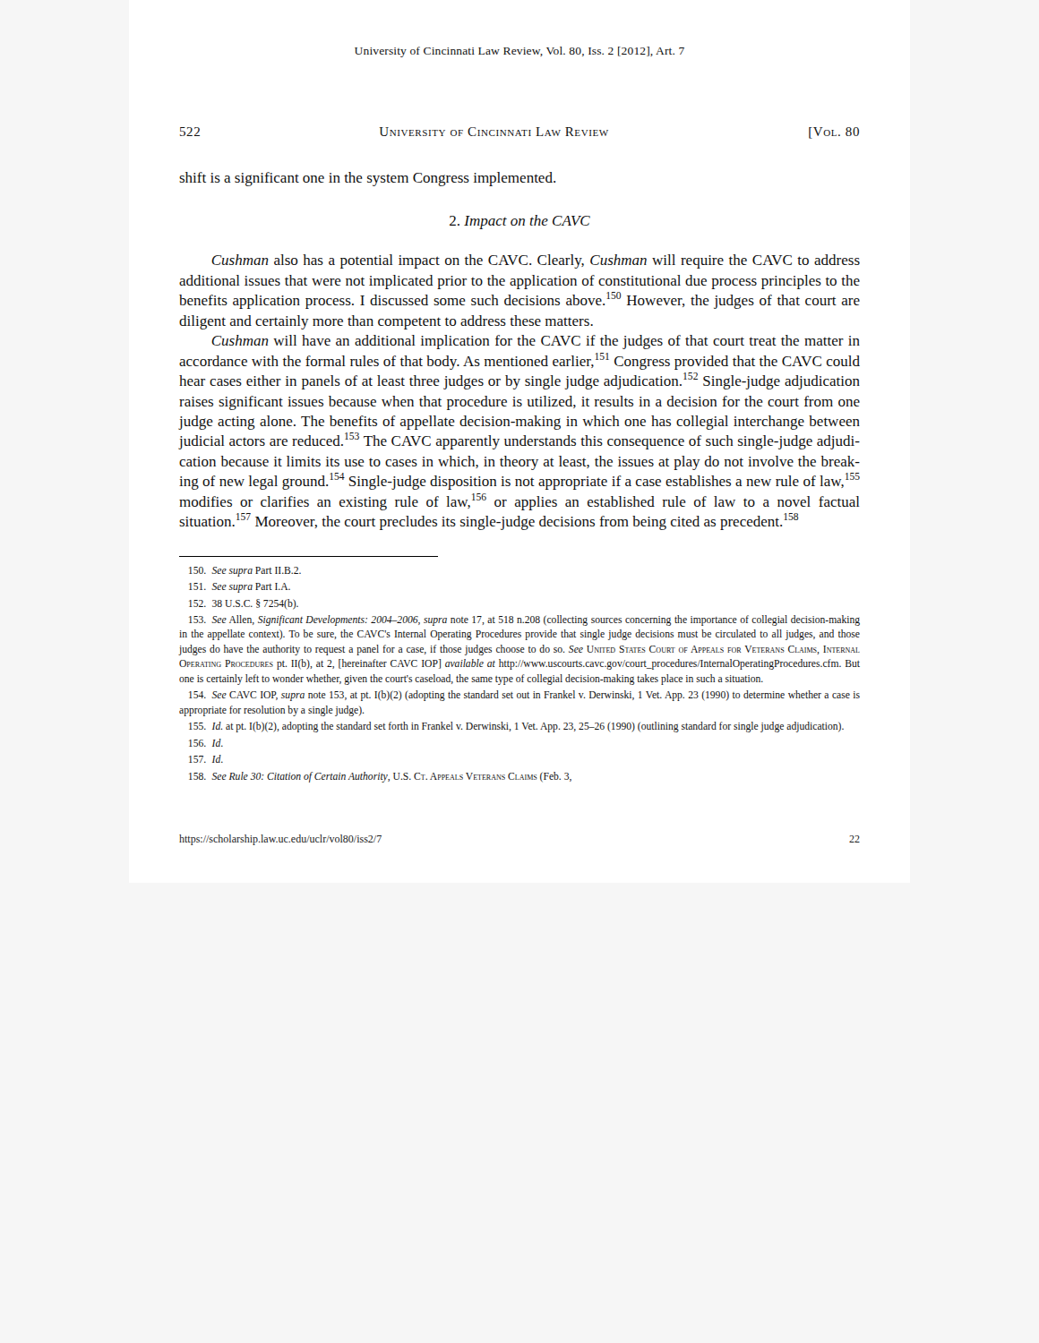University of Cincinnati Law Review, Vol. 80, Iss. 2 [2012], Art. 7
522 University of Cincinnati Law Review [Vol. 80
shift is a significant one in the system Congress implemented.
2. Impact on the CAVC
Cushman also has a potential impact on the CAVC. Clearly, Cushman will require the CAVC to address additional issues that were not implicated prior to the application of constitutional due process principles to the benefits application process. I discussed some such decisions above.150 However, the judges of that court are diligent and certainly more than competent to address these matters.
Cushman will have an additional implication for the CAVC if the judges of that court treat the matter in accordance with the formal rules of that body. As mentioned earlier,151 Congress provided that the CAVC could hear cases either in panels of at least three judges or by single judge adjudication.152 Single-judge adjudication raises significant issues because when that procedure is utilized, it results in a decision for the court from one judge acting alone. The benefits of appellate decision-making in which one has collegial interchange between judicial actors are reduced.153 The CAVC apparently understands this consequence of such single-judge adjudication because it limits its use to cases in which, in theory at least, the issues at play do not involve the breaking of new legal ground.154 Single-judge disposition is not appropriate if a case establishes a new rule of law,155 modifies or clarifies an existing rule of law,156 or applies an established rule of law to a novel factual situation.157 Moreover, the court precludes its single-judge decisions from being cited as precedent.158
150. See supra Part II.B.2.
151. See supra Part I.A.
152. 38 U.S.C. § 7254(b).
153. See Allen, Significant Developments: 2004–2006, supra note 17, at 518 n.208 (collecting sources concerning the importance of collegial decision-making in the appellate context). To be sure, the CAVC's Internal Operating Procedures provide that single judge decisions must be circulated to all judges, and those judges do have the authority to request a panel for a case, if those judges choose to do so. See United States Court of Appeals for Veterans Claims, Internal Operating Procedures pt. II(b), at 2, [hereinafter CAVC IOP] available at http://www.uscourts.cavc.gov/court_procedures/InternalOperatingProcedures.cfm. But one is certainly left to wonder whether, given the court's caseload, the same type of collegial decision-making takes place in such a situation.
154. See CAVC IOP, supra note 153, at pt. I(b)(2) (adopting the standard set out in Frankel v. Derwinski, 1 Vet. App. 23 (1990) to determine whether a case is appropriate for resolution by a single judge).
155. Id. at pt. I(b)(2), adopting the standard set forth in Frankel v. Derwinski, 1 Vet. App. 23, 25–26 (1990) (outlining standard for single judge adjudication).
156. Id.
157. Id.
158. See Rule 30: Citation of Certain Authority, U.S. Ct. Appeals Veterans Claims (Feb. 3,
https://scholarship.law.uc.edu/uclr/vol80/iss2/7 22